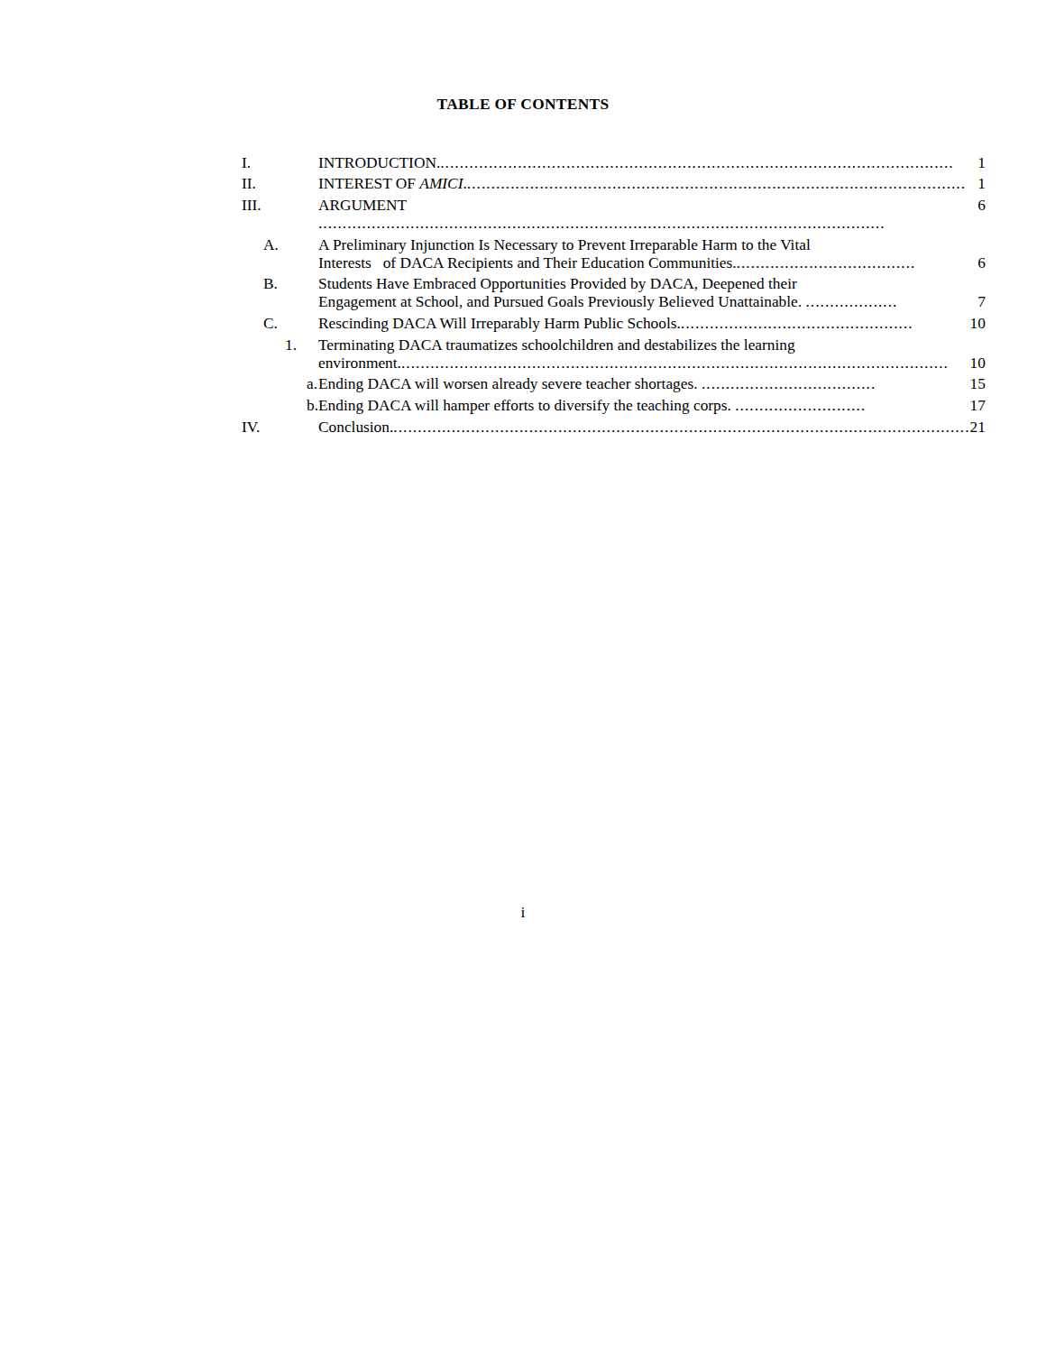TABLE OF CONTENTS
| I. | INTRODUCTION. .......................................................................................................... | 1 |
| II. | INTEREST OF AMICI . ....................................................................................................... | 1 |
| III. | ARGUMENT ..................................................................................................................... | 6 |
| A. | A Preliminary Injunction Is Necessary to Prevent Irreparable Harm to the Vital Interests of DACA Recipients and Their Education Communities. ..................................... | 6 |
| B. | Students Have Embraced Opportunities Provided by DACA, Deepened their Engagement at School, and Pursued Goals Previously Believed Unattainable. ................... | 7 |
| C. | Rescinding DACA Will Irreparably Harm Public Schools. ................................................ | 10 |
| 1. | Terminating DACA traumatizes schoolchildren and destabilizes the learning environment. ................................................................................................................. | 10 |
| a. | Ending DACA will worsen already severe teacher shortages. .................................... | 15 |
| b. | Ending DACA will hamper efforts to diversify the teaching corps. ........................... | 17 |
| IV. | Conclusion. ....................................................................................................................... | 21 |
i